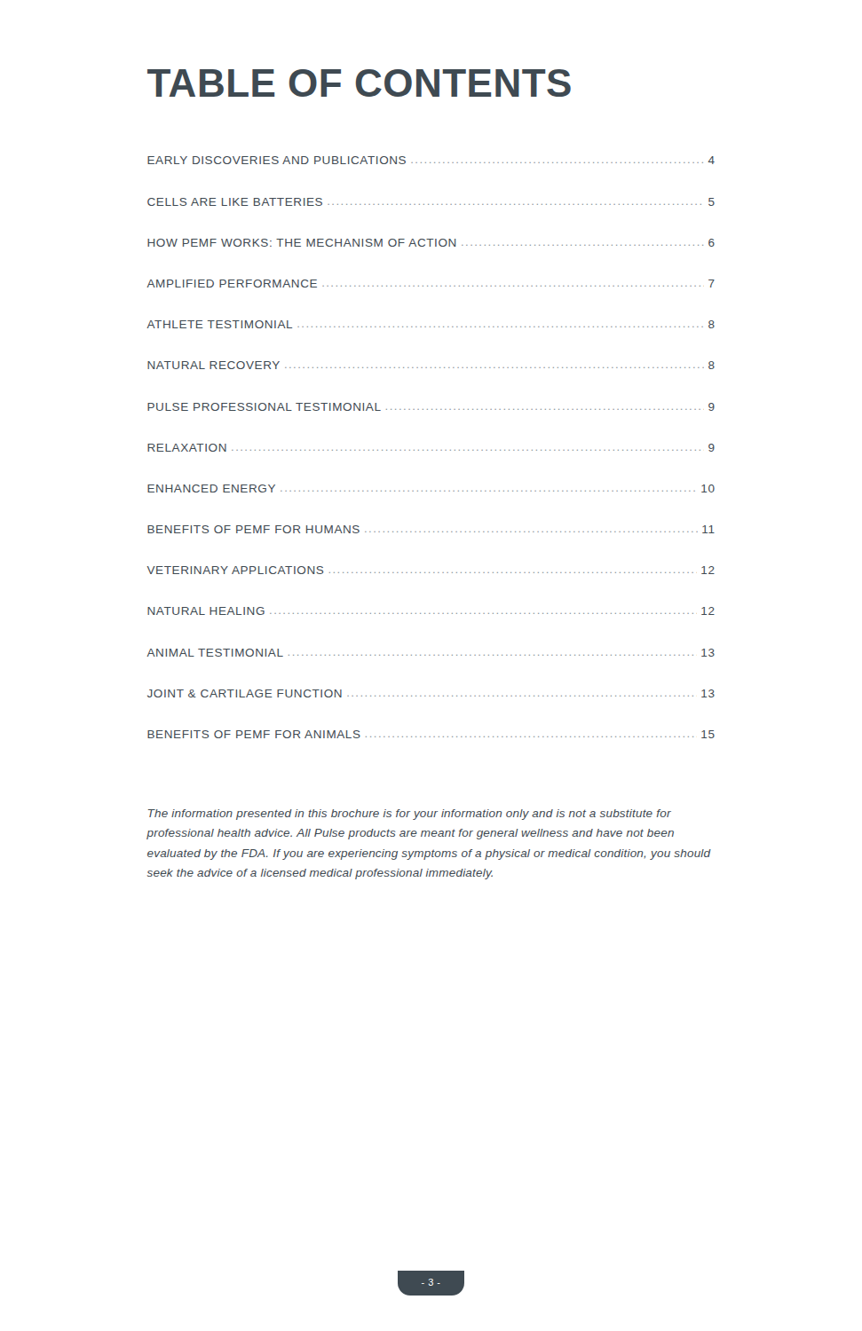TABLE OF CONTENTS
EARLY DISCOVERIES AND PUBLICATIONS ................................................................................................................................................................... 4
CELLS ARE LIKE BATTERIES ................................................................................................................................................................... 5
HOW PEMF WORKS: THE MECHANISM OF ACTION ................................................................................................................................................................... 6
AMPLIFIED PERFORMANCE ................................................................................................................................................................... 7
ATHLETE TESTIMONIAL ................................................................................................................................................................... 8
NATURAL RECOVERY ................................................................................................................................................................... 8
PULSE PROFESSIONAL TESTIMONIAL ................................................................................................................................................................... 9
RELAXATION ................................................................................................................................................................... 9
ENHANCED ENERGY ................................................................................................................................................................... 10
BENEFITS OF PEMF FOR HUMANS ................................................................................................................................................................... 11
VETERINARY APPLICATIONS ................................................................................................................................................................... 12
NATURAL HEALING ................................................................................................................................................................... 12
ANIMAL TESTIMONIAL ................................................................................................................................................................... 13
JOINT & CARTILAGE FUNCTION ................................................................................................................................................................... 13
BENEFITS OF PEMF FOR ANIMALS ................................................................................................................................................................... 15
The information presented in this brochure is for your information only and is not a substitute for professional health advice. All Pulse products are meant for general wellness and have not been evaluated by the FDA. If you are experiencing symptoms of a physical or medical condition, you should seek the advice of a licensed medical professional immediately.
- 3 -